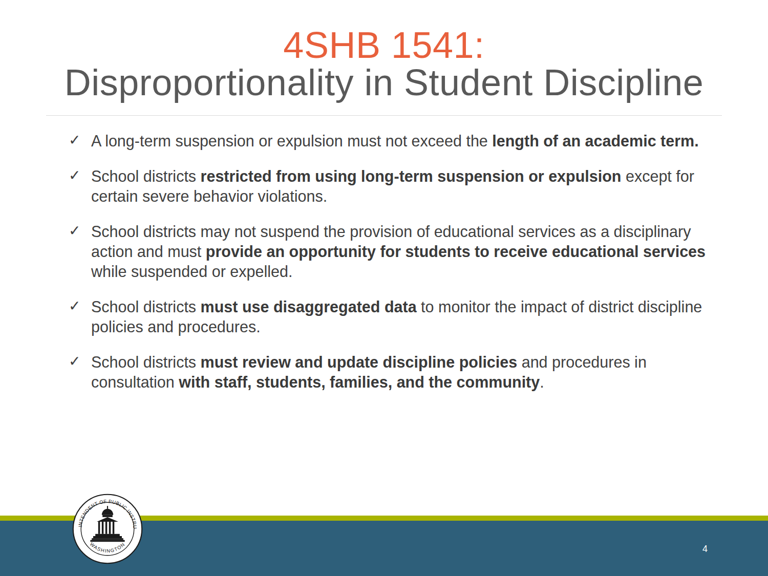4SHB 1541:
Disproportionality in Student Discipline
A long-term suspension or expulsion must not exceed the length of an academic term.
School districts restricted from using long-term suspension or expulsion except for certain severe behavior violations.
School districts may not suspend the provision of educational services as a disciplinary action and must provide an opportunity for students to receive educational services while suspended or expelled.
School districts must use disaggregated data to monitor the impact of district discipline policies and procedures.
School districts must review and update discipline policies and procedures in consultation with staff, students, families, and the community.
SUPERINTENDENT OF PUBLIC INSTRUCTION WASHINGTON
4